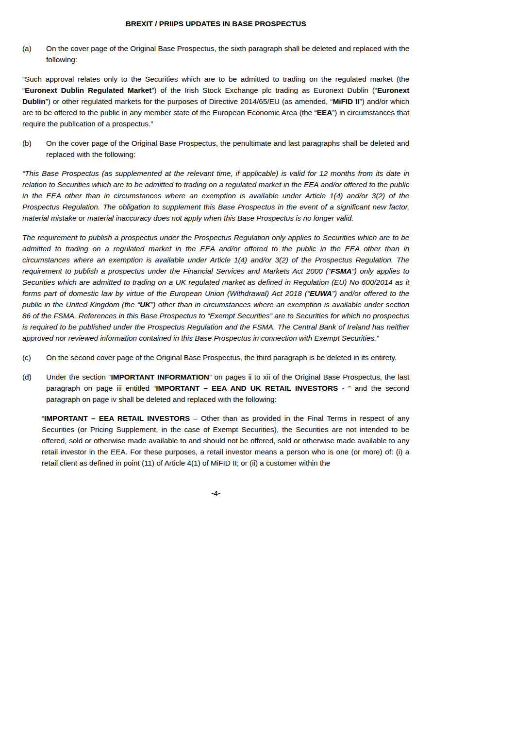BREXIT / PRIIPS UPDATES IN BASE PROSPECTUS
(a)
On the cover page of the Original Base Prospectus, the sixth paragraph shall be deleted and replaced with the following:
“Such approval relates only to the Securities which are to be admitted to trading on the regulated market (the “Euronext Dublin Regulated Market”) of the Irish Stock Exchange plc trading as Euronext Dublin (“Euronext Dublin”) or other regulated markets for the purposes of Directive 2014/65/EU (as amended, “MiFID II”) and/or which are to be offered to the public in any member state of the European Economic Area (the “EEA”) in circumstances that require the publication of a prospectus.”
(b)
On the cover page of the Original Base Prospectus, the penultimate and last paragraphs shall be deleted and replaced with the following:
“This Base Prospectus (as supplemented at the relevant time, if applicable) is valid for 12 months from its date in relation to Securities which are to be admitted to trading on a regulated market in the EEA and/or offered to the public in the EEA other than in circumstances where an exemption is available under Article 1(4) and/or 3(2) of the Prospectus Regulation. The obligation to supplement this Base Prospectus in the event of a significant new factor, material mistake or material inaccuracy does not apply when this Base Prospectus is no longer valid.
The requirement to publish a prospectus under the Prospectus Regulation only applies to Securities which are to be admitted to trading on a regulated market in the EEA and/or offered to the public in the EEA other than in circumstances where an exemption is available under Article 1(4) and/or 3(2) of the Prospectus Regulation. The requirement to publish a prospectus under the Financial Services and Markets Act 2000 (“FSMA”) only applies to Securities which are admitted to trading on a UK regulated market as defined in Regulation (EU) No 600/2014 as it forms part of domestic law by virtue of the European Union (Withdrawal) Act 2018 (“EUWA”) and/or offered to the public in the United Kingdom (the “UK”) other than in circumstances where an exemption is available under section 86 of the FSMA. References in this Base Prospectus to “Exempt Securities” are to Securities for which no prospectus is required to be published under the Prospectus Regulation and the FSMA. The Central Bank of Ireland has neither approved nor reviewed information contained in this Base Prospectus in connection with Exempt Securities.”
(c)
On the second cover page of the Original Base Prospectus, the third paragraph is be deleted in its entirety.
(d)
Under the section “IMPORTANT INFORMATION” on pages ii to xii of the Original Base Prospectus, the last paragraph on page iii entitled “IMPORTANT – EEA AND UK RETAIL INVESTORS - ” and the second paragraph on page iv shall be deleted and replaced with the following:
“IMPORTANT – EEA RETAIL INVESTORS – Other than as provided in the Final Terms in respect of any Securities (or Pricing Supplement, in the case of Exempt Securities), the Securities are not intended to be offered, sold or otherwise made available to and should not be offered, sold or otherwise made available to any retail investor in the EEA. For these purposes, a retail investor means a person who is one (or more) of: (i) a retail client as defined in point (11) of Article 4(1) of MiFID II; or (ii) a customer within the
-4-